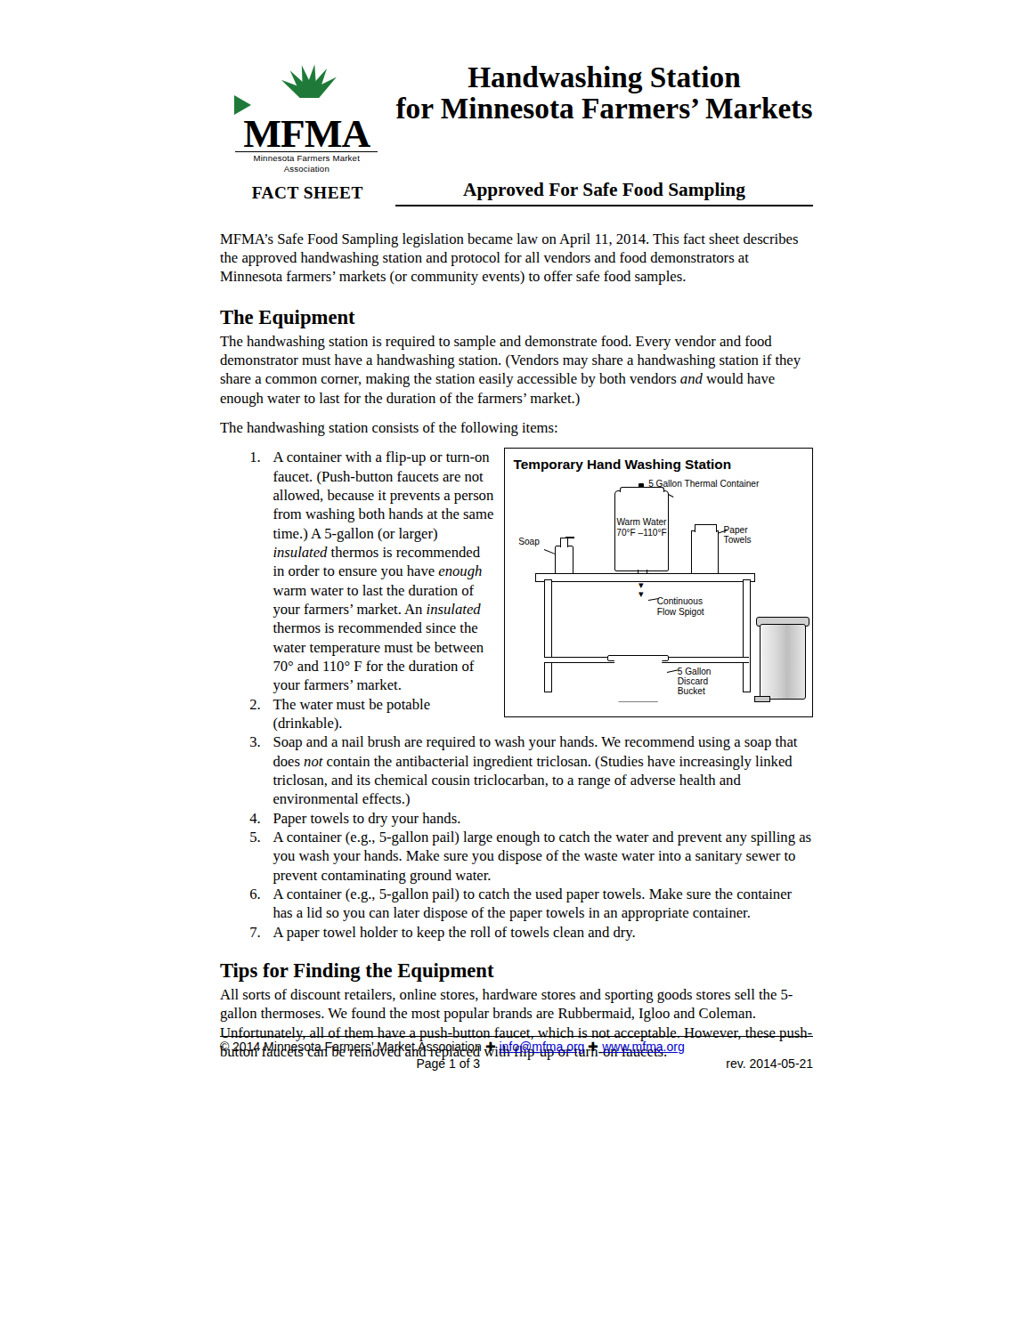MFMA
Minnesota Farmers Market Association
Handwashing Station
for Minnesota Farmers’ Markets
FACT SHEET
Approved For Safe Food Sampling
MFMA’s Safe Food Sampling legislation became law on April 11, 2014. This fact sheet describes the approved handwashing station and protocol for all vendors and food demonstrators at Minnesota farmers’ markets (or community events) to offer safe food samples.
The Equipment
The handwashing station is required to sample and demonstrate food. Every vendor and food demonstrator must have a handwashing station. (Vendors may share a handwashing station if they share a common corner, making the station easily accessible by both vendors and would have enough water to last for the duration of the farmers’ market.)
The handwashing station consists of the following items:
Temporary Hand Washing Station
5 Gallon Thermal Container
Warm Water
70°F –110°F
Soap
Paper
Towels
▾
▾
Continuous
Flow Spigot
5 Gallon
Discard
Bucket
A container with a flip-up or turn-on faucet. (Push-button faucets are not allowed, because it prevents a person from washing both hands at the same time.) A 5-gallon (or larger) insulated thermos is recommended in order to ensure you have enough warm water to last the duration of your farmers’ market. An insulated thermos is recommended since the water temperature must be between 70° and 110° F for the duration of your farmers’ market.
The water must be potable (drinkable).
Soap and a nail brush are required to wash your hands. We recommend using a soap that does not contain the antibacterial ingredient triclosan. (Studies have increasingly linked triclosan, and its chemical cousin triclocarban, to a range of adverse health and environmental effects.)
Paper towels to dry your hands.
A container (e.g., 5-gallon pail) large enough to catch the water and prevent any spilling as you wash your hands. Make sure you dispose of the waste water into a sanitary sewer to prevent contaminating ground water.
A container (e.g., 5-gallon pail) to catch the used paper towels. Make sure the container has a lid so you can later dispose of the paper towels in an appropriate container.
A paper towel holder to keep the roll of towels clean and dry.
Tips for Finding the Equipment
All sorts of discount retailers, online stores, hardware stores and sporting goods stores sell the 5-gallon thermoses. We found the most popular brands are Rubbermaid, Igloo and Coleman. Unfortunately, all of them have a push-button faucet, which is not acceptable. However, these push-button faucets can be removed and replaced with flip-up or turn-on faucets.
© 2014 Minnesota Farmers’ Market Association ✚ info@mfma.org ✚ www.mfma.org
Page 1 of 3
rev. 2014-05-21